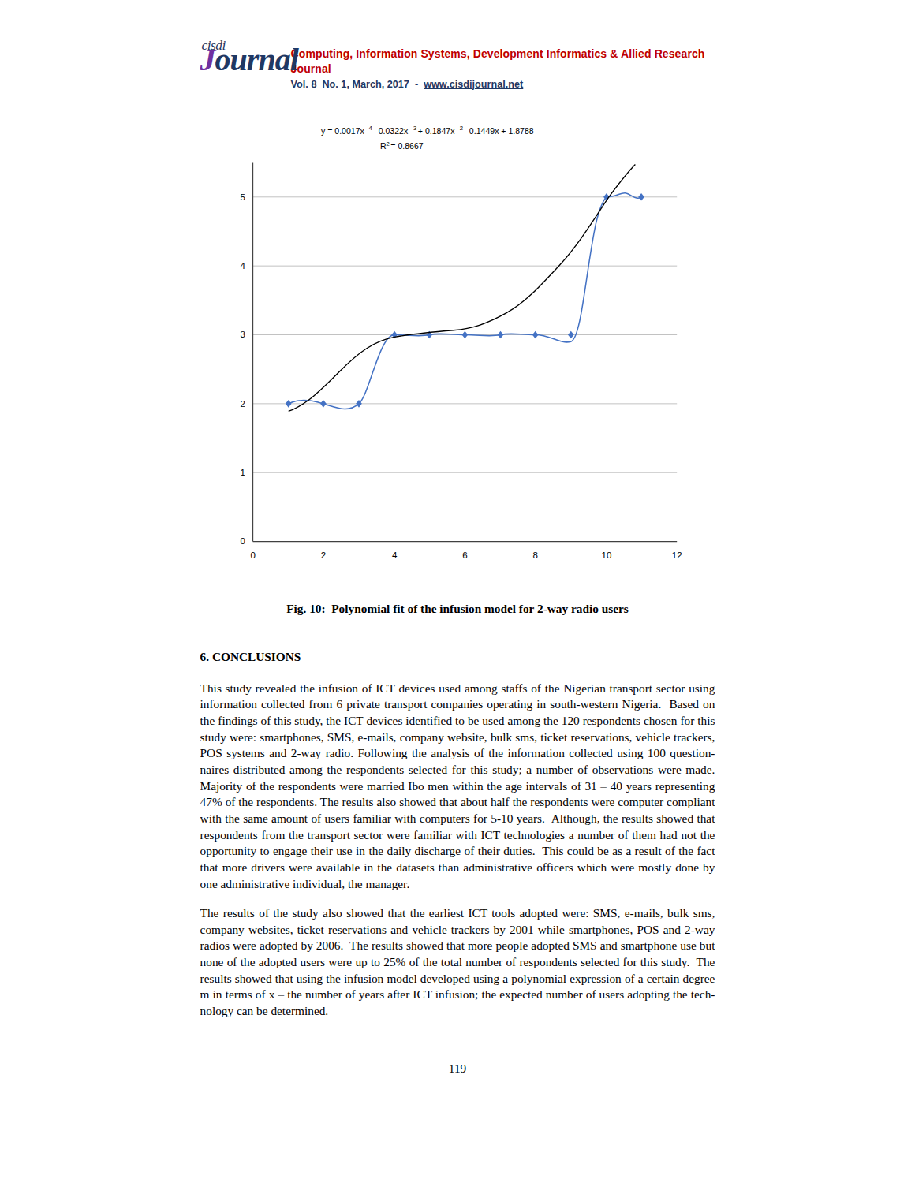cisdi
Journal
Computing, Information Systems, Development Informatics & Allied Research Journal
Vol. 8 No. 1, March, 2017 - www.cisdijournal.net
y = 0.0017x 4 - 0.0322x 3 + 0.1847x 2 - 0.1449x + 1.8788 R 2 = 0.8667 0 1 2 3 4 5 0 2 4 6 8 10 12
Fig. 10: Polynomial fit of the infusion model for 2-way radio users
6. CONCLUSIONS
This study revealed the infusion of ICT devices used among staffs of the Nigerian transport sector using information collected from 6 private transport companies operating in south-western Nigeria. Based on the findings of this study, the ICT devices identified to be used among the 120 respondents chosen for this study were: smartphones, SMS, e-mails, company website, bulk sms, ticket reservations, vehicle trackers, POS systems and 2-way radio. Following the analysis of the information collected using 100 questionnaires distributed among the respondents selected for this study; a number of observations were made. Majority of the respondents were married Ibo men within the age intervals of 31 – 40 years representing 47% of the respondents. The results also showed that about half the respondents were computer compliant with the same amount of users familiar with computers for 5-10 years. Although, the results showed that respondents from the transport sector were familiar with ICT technologies a number of them had not the opportunity to engage their use in the daily discharge of their duties. This could be as a result of the fact that more drivers were available in the datasets than administrative officers which were mostly done by one administrative individual, the manager.
The results of the study also showed that the earliest ICT tools adopted were: SMS, e-mails, bulk sms, company websites, ticket reservations and vehicle trackers by 2001 while smartphones, POS and 2-way radios were adopted by 2006. The results showed that more people adopted SMS and smartphone use but none of the adopted users were up to 25% of the total number of respondents selected for this study. The results showed that using the infusion model developed using a polynomial expression of a certain degree m in terms of x – the number of years after ICT infusion; the expected number of users adopting the technology can be determined.
119